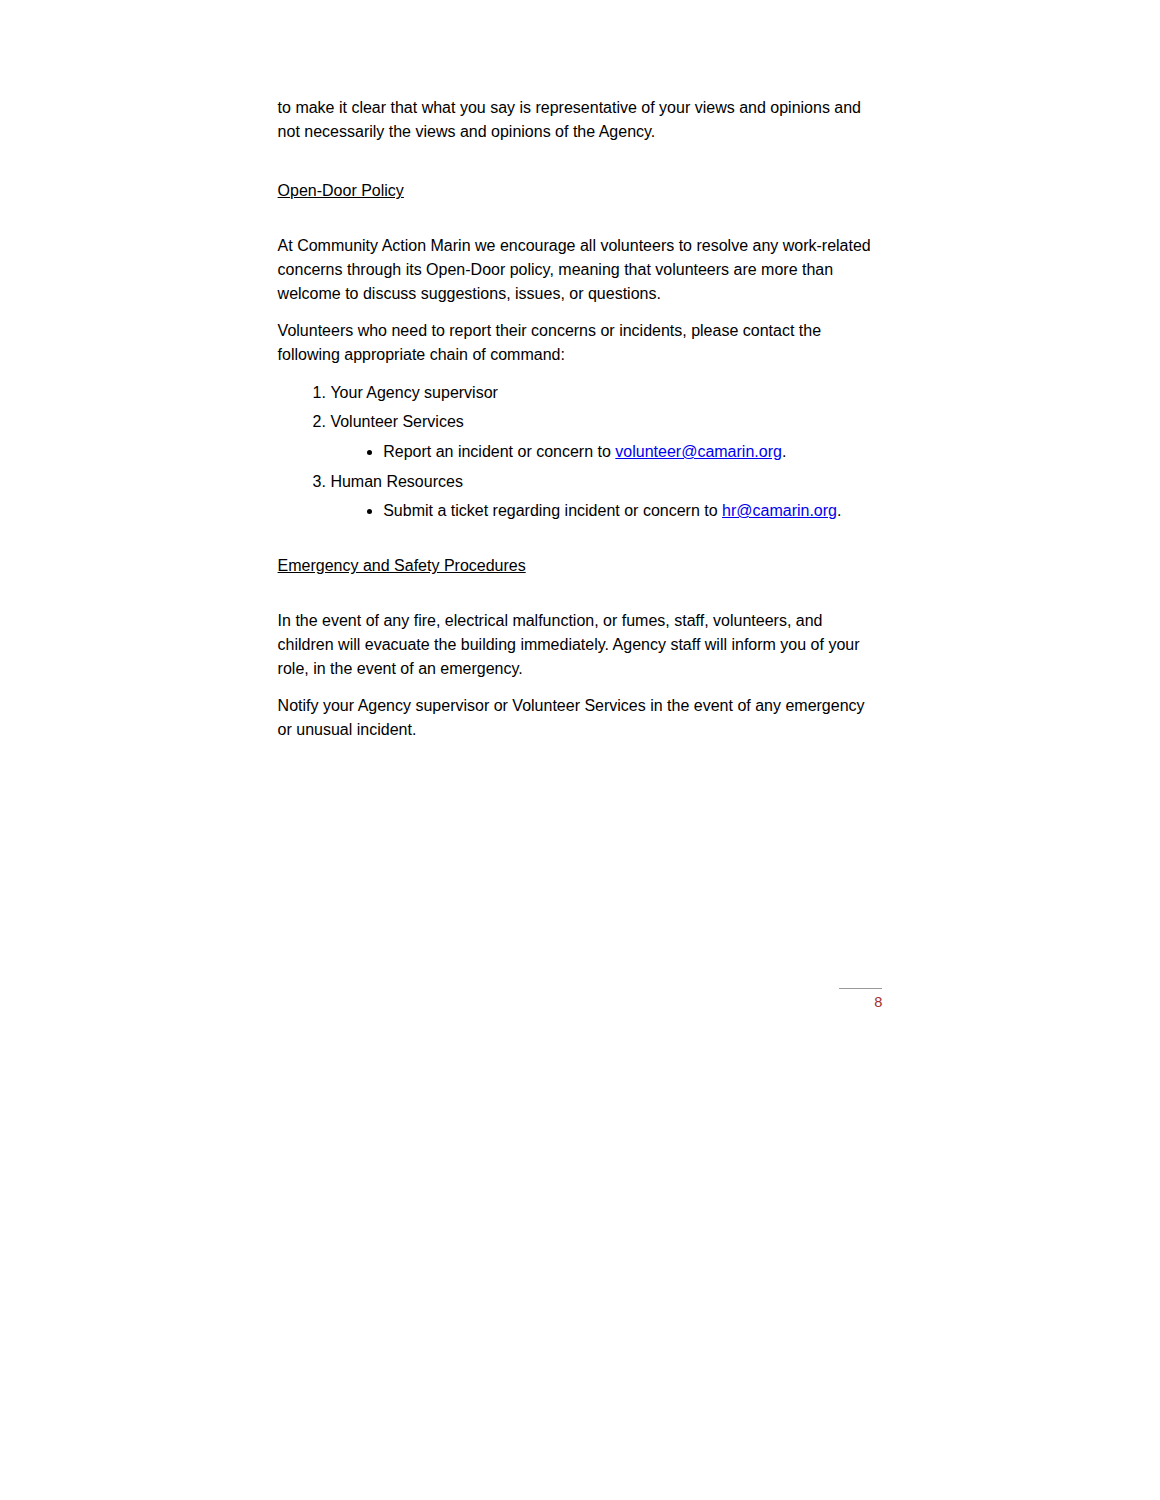to make it clear that what you say is representative of your views and opinions and not necessarily the views and opinions of the Agency.
Open-Door Policy
At Community Action Marin we encourage all volunteers to resolve any work-related concerns through its Open-Door policy, meaning that volunteers are more than welcome to discuss suggestions, issues, or questions.
Volunteers who need to report their concerns or incidents, please contact the following appropriate chain of command:
Your Agency supervisor
Volunteer Services
Report an incident or concern to volunteer@camarin.org.
Human Resources
Submit a ticket regarding incident or concern to hr@camarin.org.
Emergency and Safety Procedures
In the event of any fire, electrical malfunction, or fumes, staff, volunteers, and children will evacuate the building immediately. Agency staff will inform you of your role, in the event of an emergency.
Notify your Agency supervisor or Volunteer Services in the event of any emergency or unusual incident.
8